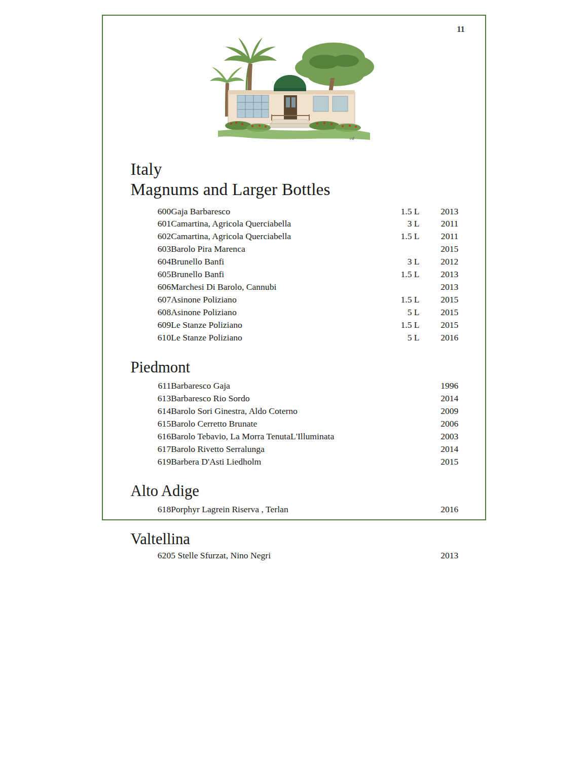11
Restaurant exterior watercolor illustration cd
Italy
Magnums and Larger Bottles
| 600 | Gaja Barbaresco | 1.5 L | 2013 |
| 601 | Camartina, Agricola Querciabella | 3 L | 2011 |
| 602 | Camartina, Agricola Querciabella | 1.5 L | 2011 |
| 603 | Barolo Pira Marenca | | 2015 |
| 604 | Brunello Banfi | 3 L | 2012 |
| 605 | Brunello Banfi | 1.5 L | 2013 |
| 606 | Marchesi Di Barolo, Cannubi | | 2013 |
| 607 | Asinone Poliziano | 1.5 L | 2015 |
| 608 | Asinone Poliziano | 5 L | 2015 |
| 609 | Le Stanze Poliziano | 1.5 L | 2015 |
| 610 | Le Stanze Poliziano | 5 L | 2016 |
Piedmont
| 611 | Barbaresco Gaja | | 1996 |
| 613 | Barbaresco Rio Sordo | | 2014 |
| 614 | Barolo Sori Ginestra, Aldo Coterno | | 2009 |
| 615 | Barolo Cerretto Brunate | | 2006 |
| 616 | Barolo Tebavio, La Morra TenutaL'Illuminata | | 2003 |
| 617 | Barolo Rivetto Serralunga | | 2014 |
| 619 | Barbera D'Asti Liedholm | | 2015 |
Alto Adige
| 618 | Porphyr Lagrein Riserva , Terlan | | 2016 |
Valtellina
| 620 | 5 Stelle Sfurzat, Nino Negri | | 2013 |